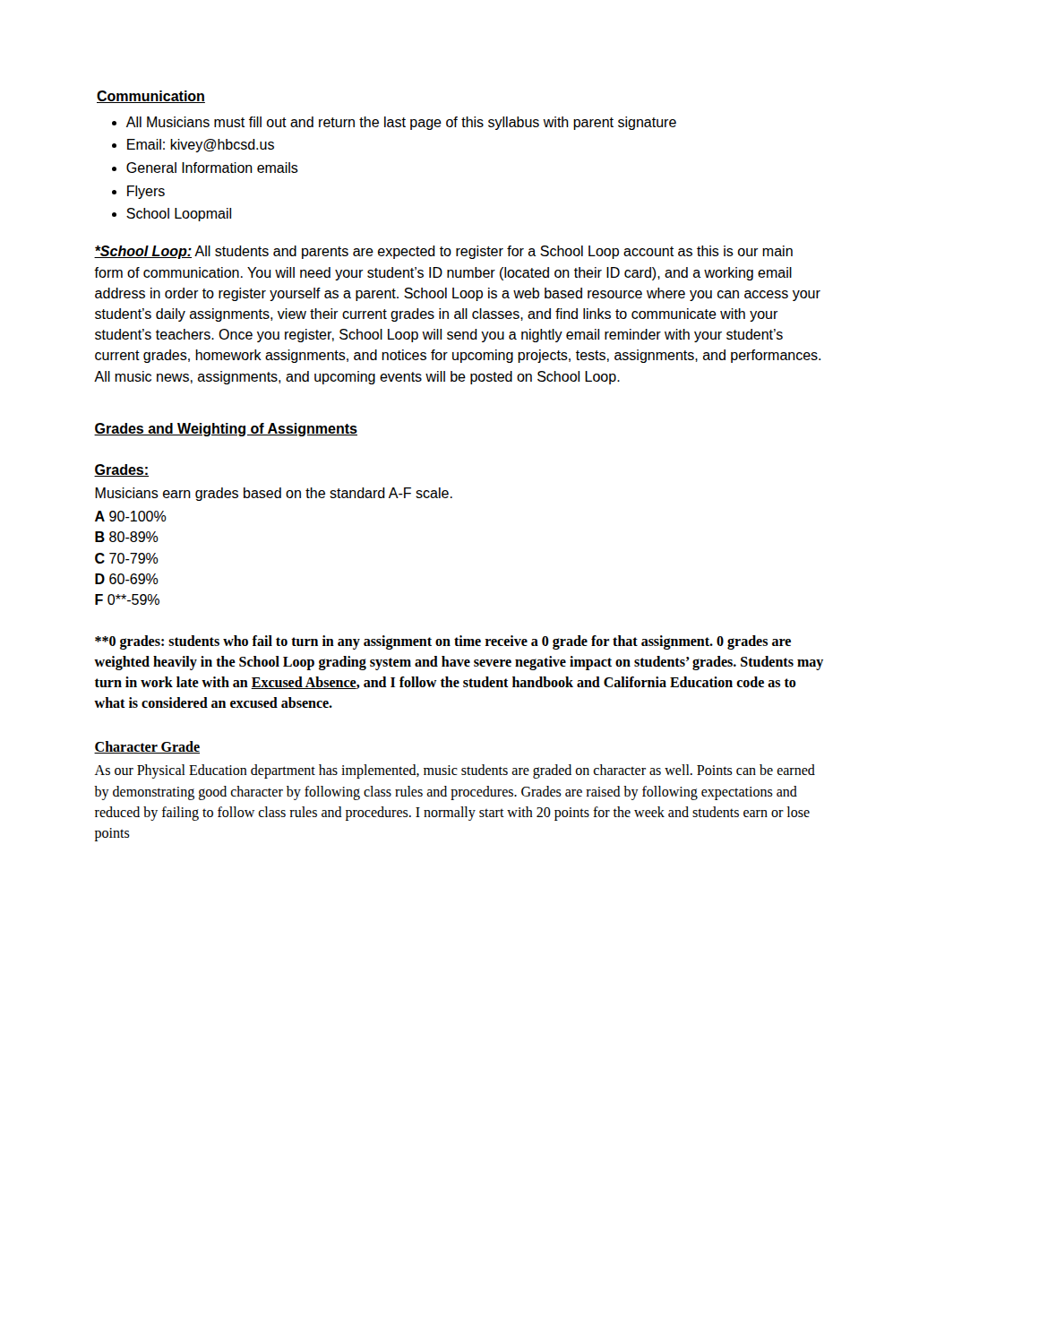Communication
All Musicians must fill out and return the last page of this syllabus with parent signature
Email: kivey@hbcsd.us
General Information emails
Flyers
School Loopmail
*School Loop: All students and parents are expected to register for a School Loop account as this is our main form of communication. You will need your student’s ID number (located on their ID card), and a working email address in order to register yourself as a parent. School Loop is a web based resource where you can access your student’s daily assignments, view their current grades in all classes, and find links to communicate with your student’s teachers. Once you register, School Loop will send you a nightly email reminder with your student’s current grades, homework assignments, and notices for upcoming projects, tests, assignments, and performances. All music news, assignments, and upcoming events will be posted on School Loop.
Grades and Weighting of Assignments
Grades:
Musicians earn grades based on the standard A-F scale.
A 90-100%
B 80-89%
C 70-79%
D 60-69%
F 0**-59%
**0 grades: students who fail to turn in any assignment on time receive a 0 grade for that assignment. 0 grades are weighted heavily in the School Loop grading system and have severe negative impact on students’ grades. Students may turn in work late with an Excused Absence, and I follow the student handbook and California Education code as to what is considered an excused absence.
Character Grade
As our Physical Education department has implemented, music students are graded on character as well. Points can be earned by demonstrating good character by following class rules and procedures. Grades are raised by following expectations and reduced by failing to follow class rules and procedures. I normally start with 20 points for the week and students earn or lose points